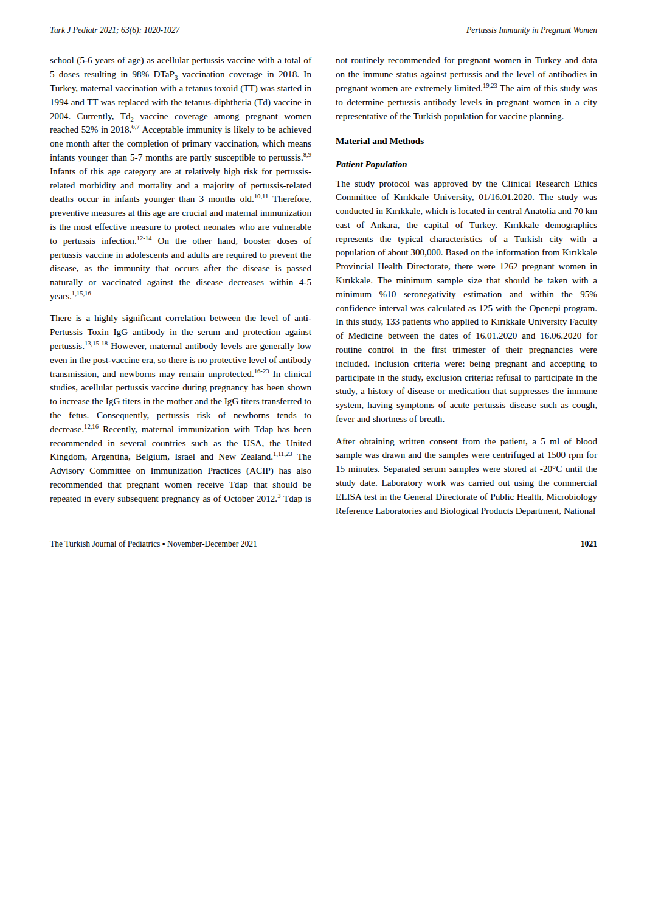Turk J Pediatr 2021; 63(6): 1020-1027
Pertussis Immunity in Pregnant Women
school (5-6 years of age) as acellular pertussis vaccine with a total of 5 doses resulting in 98% DTaP3 vaccination coverage in 2018. In Turkey, maternal vaccination with a tetanus toxoid (TT) was started in 1994 and TT was replaced with the tetanus-diphtheria (Td) vaccine in 2004. Currently, Td2 vaccine coverage among pregnant women reached 52% in 2018.6,7 Acceptable immunity is likely to be achieved one month after the completion of primary vaccination, which means infants younger than 5-7 months are partly susceptible to pertussis.8,9 Infants of this age category are at relatively high risk for pertussis-related morbidity and mortality and a majority of pertussis-related deaths occur in infants younger than 3 months old.10,11 Therefore, preventive measures at this age are crucial and maternal immunization is the most effective measure to protect neonates who are vulnerable to pertussis infection.12-14 On the other hand, booster doses of pertussis vaccine in adolescents and adults are required to prevent the disease, as the immunity that occurs after the disease is passed naturally or vaccinated against the disease decreases within 4-5 years.1,15,16
There is a highly significant correlation between the level of anti-Pertussis Toxin IgG antibody in the serum and protection against pertussis.13,15-18 However, maternal antibody levels are generally low even in the post-vaccine era, so there is no protective level of antibody transmission, and newborns may remain unprotected.16-23 In clinical studies, acellular pertussis vaccine during pregnancy has been shown to increase the IgG titers in the mother and the IgG titers transferred to the fetus. Consequently, pertussis risk of newborns tends to decrease.12,16 Recently, maternal immunization with Tdap has been recommended in several countries such as the USA, the United Kingdom, Argentina, Belgium, Israel and New Zealand.1,11,23 The Advisory Committee on Immunization Practices (ACIP) has also recommended that pregnant women receive Tdap that should be repeated in every subsequent pregnancy as of October 2012.3 Tdap is not routinely recommended for pregnant women in Turkey and data on the immune status against pertussis and the level of antibodies in pregnant women are extremely limited.19,23 The aim of this study was to determine pertussis antibody levels in pregnant women in a city representative of the Turkish population for vaccine planning.
Material and Methods
Patient Population
The study protocol was approved by the Clinical Research Ethics Committee of Kırıkkale University, 01/16.01.2020. The study was conducted in Kırıkkale, which is located in central Anatolia and 70 km east of Ankara, the capital of Turkey. Kırıkkale demographics represents the typical characteristics of a Turkish city with a population of about 300,000. Based on the information from Kırıkkale Provincial Health Directorate, there were 1262 pregnant women in Kırıkkale. The minimum sample size that should be taken with a minimum %10 seronegativity estimation and within the 95% confidence interval was calculated as 125 with the Openepi program. In this study, 133 patients who applied to Kırıkkale University Faculty of Medicine between the dates of 16.01.2020 and 16.06.2020 for routine control in the first trimester of their pregnancies were included. Inclusion criteria were: being pregnant and accepting to participate in the study, exclusion criteria: refusal to participate in the study, a history of disease or medication that suppresses the immune system, having symptoms of acute pertussis disease such as cough, fever and shortness of breath.
After obtaining written consent from the patient, a 5 ml of blood sample was drawn and the samples were centrifuged at 1500 rpm for 15 minutes. Separated serum samples were stored at -20°C until the study date. Laboratory work was carried out using the commercial ELISA test in the General Directorate of Public Health, Microbiology Reference Laboratories and Biological Products Department, National
The Turkish Journal of Pediatrics ▪ November-December 2021
1021